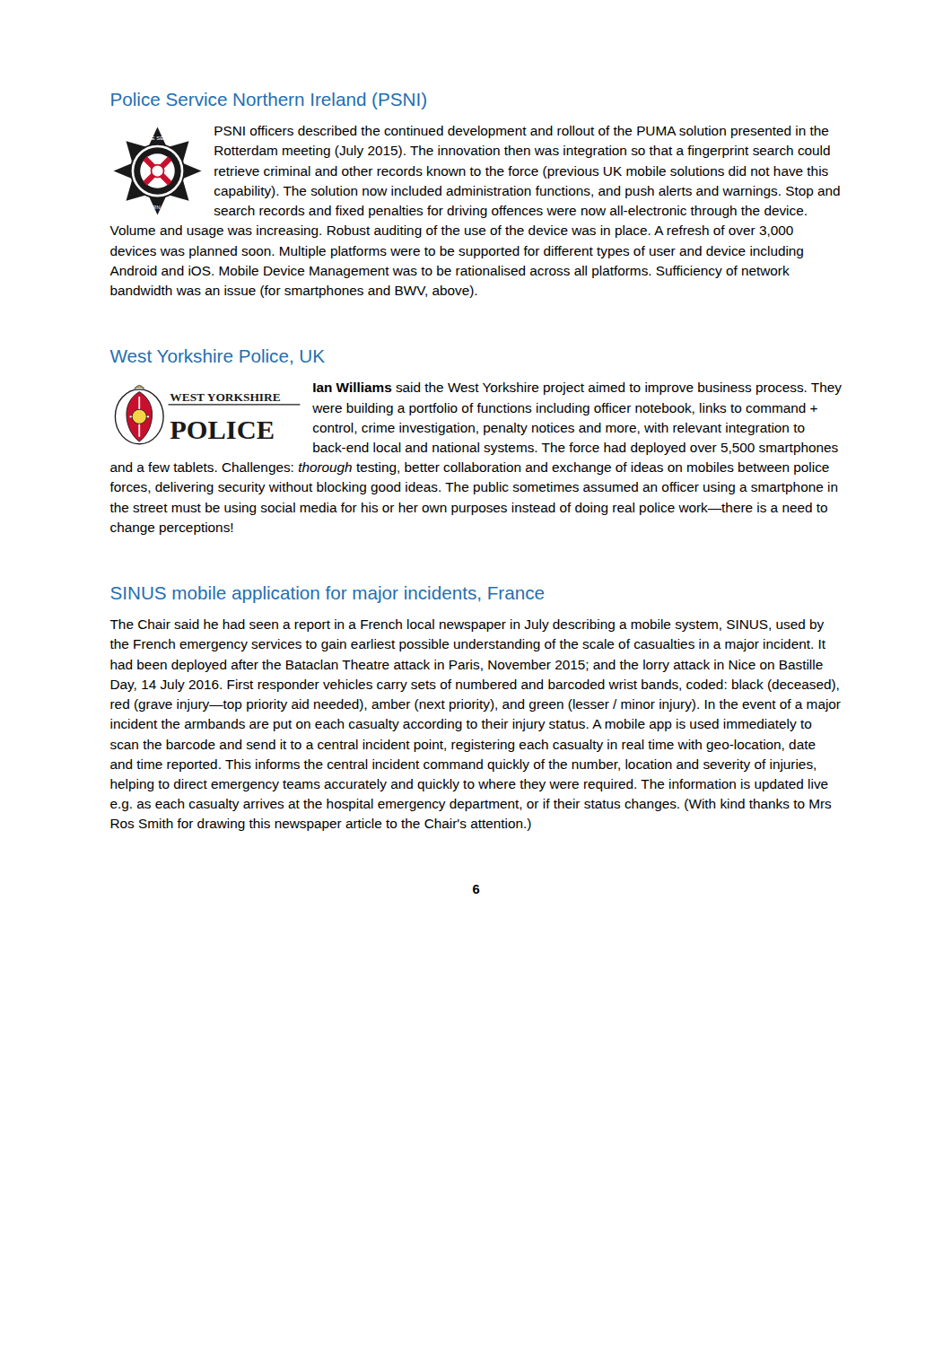Police Service Northern Ireland (PSNI)
POLICE SERVICE NORTHERN IRELAND PSNI officers described the continued development and rollout of the PUMA solution presented in the Rotterdam meeting (July 2015). The innovation then was integration so that a fingerprint search could retrieve criminal and other records known to the force (previous UK mobile solutions did not have this capability). The solution now included administration functions, and push alerts and warnings. Stop and search records and fixed penalties for driving offences were now all-electronic through the device. Volume and usage was increasing. Robust auditing of the use of the device was in place. A refresh of over 3,000 devices was planned soon. Multiple platforms were to be supported for different types of user and device including Android and iOS. Mobile Device Management was to be rationalised across all platforms. Sufficiency of network bandwidth was an issue (for smartphones and BWV, above).
West Yorkshire Police, UK
WEST YORKSHIRE POLICE Ian Williams said the West Yorkshire project aimed to improve business process. They were building a portfolio of functions including officer notebook, links to command + control, crime investigation, penalty notices and more, with relevant integration to back-end local and national systems. The force had deployed over 5,500 smartphones and a few tablets. Challenges: thorough testing, better collaboration and exchange of ideas on mobiles between police forces, delivering security without blocking good ideas. The public sometimes assumed an officer using a smartphone in the street must be using social media for his or her own purposes instead of doing real police work—there is a need to change perceptions!
SINUS mobile application for major incidents, France
The Chair said he had seen a report in a French local newspaper in July describing a mobile system, SINUS, used by the French emergency services to gain earliest possible understanding of the scale of casualties in a major incident. It had been deployed after the Bataclan Theatre attack in Paris, November 2015; and the lorry attack in Nice on Bastille Day, 14 July 2016. First responder vehicles carry sets of numbered and barcoded wrist bands, coded: black (deceased), red (grave injury—top priority aid needed), amber (next priority), and green (lesser / minor injury). In the event of a major incident the armbands are put on each casualty according to their injury status. A mobile app is used immediately to scan the barcode and send it to a central incident point, registering each casualty in real time with geo-location, date and time reported. This informs the central incident command quickly of the number, location and severity of injuries, helping to direct emergency teams accurately and quickly to where they were required. The information is updated live e.g. as each casualty arrives at the hospital emergency department, or if their status changes. (With kind thanks to Mrs Ros Smith for drawing this newspaper article to the Chair's attention.)
6